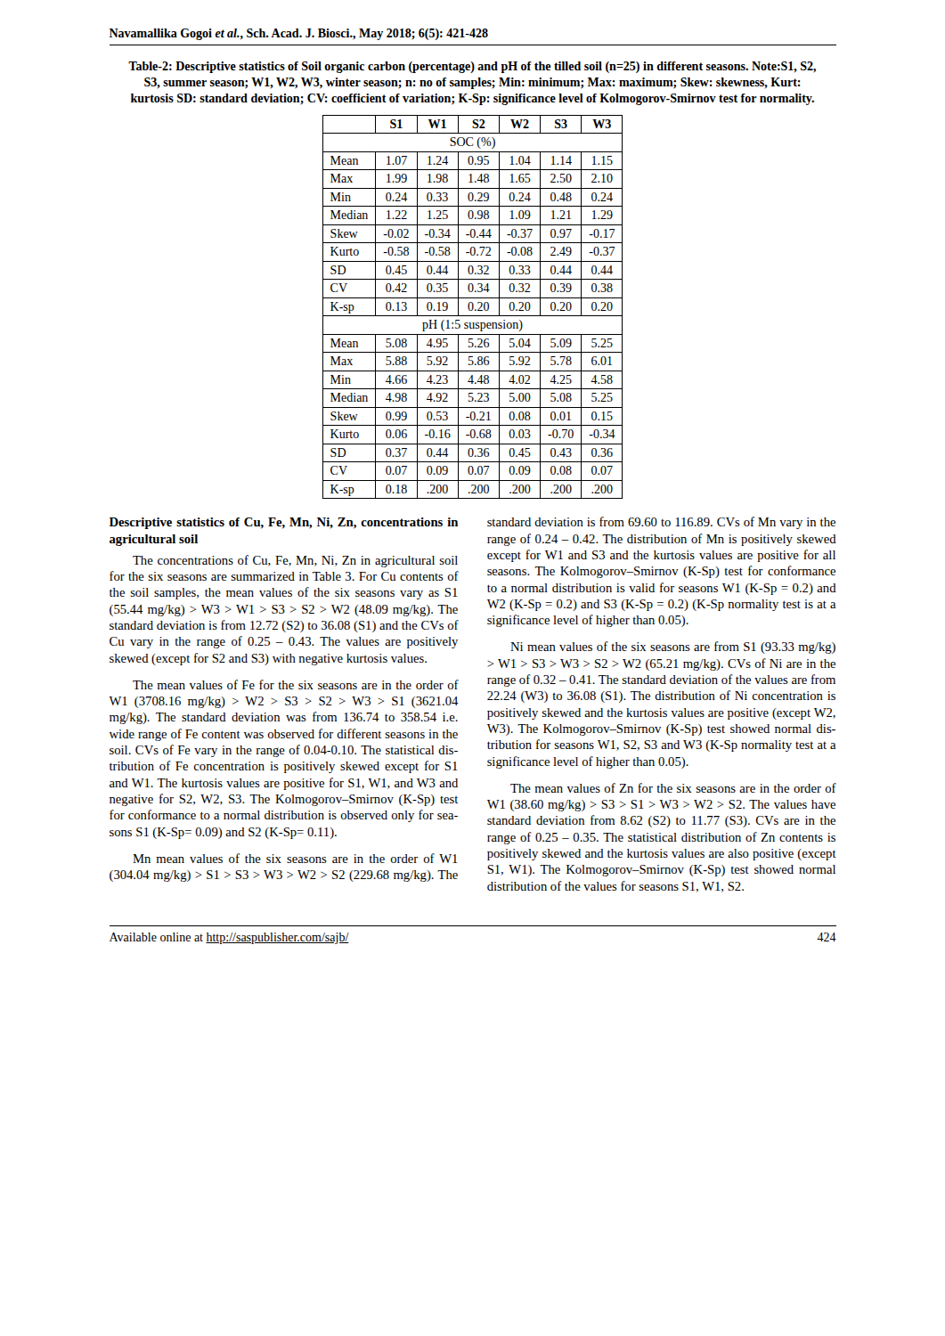Navamallika Gogoi et al., Sch. Acad. J. Biosci., May 2018; 6(5): 421-428
Table-2: Descriptive statistics of Soil organic carbon (percentage) and pH of the tilled soil (n=25) in different seasons. Note:S1, S2, S3, summer season; W1, W2, W3, winter season; n: no of samples; Min: minimum; Max: maximum; Skew: skewness, Kurt: kurtosis SD: standard deviation; CV: coefficient of variation; K-Sp: significance level of Kolmogorov-Smirnov test for normality.
| | S1 | W1 | S2 | W2 | S3 | W3 |
| --- | --- | --- | --- | --- | --- | --- |
| SOC (%) |
| Mean | 1.07 | 1.24 | 0.95 | 1.04 | 1.14 | 1.15 |
| Max | 1.99 | 1.98 | 1.48 | 1.65 | 2.50 | 2.10 |
| Min | 0.24 | 0.33 | 0.29 | 0.24 | 0.48 | 0.24 |
| Median | 1.22 | 1.25 | 0.98 | 1.09 | 1.21 | 1.29 |
| Skew | -0.02 | -0.34 | -0.44 | -0.37 | 0.97 | -0.17 |
| Kurto | -0.58 | -0.58 | -0.72 | -0.08 | 2.49 | -0.37 |
| SD | 0.45 | 0.44 | 0.32 | 0.33 | 0.44 | 0.44 |
| CV | 0.42 | 0.35 | 0.34 | 0.32 | 0.39 | 0.38 |
| K-sp | 0.13 | 0.19 | 0.20 | 0.20 | 0.20 | 0.20 |
| pH (1:5 suspension) |
| Mean | 5.08 | 4.95 | 5.26 | 5.04 | 5.09 | 5.25 |
| Max | 5.88 | 5.92 | 5.86 | 5.92 | 5.78 | 6.01 |
| Min | 4.66 | 4.23 | 4.48 | 4.02 | 4.25 | 4.58 |
| Median | 4.98 | 4.92 | 5.23 | 5.00 | 5.08 | 5.25 |
| Skew | 0.99 | 0.53 | -0.21 | 0.08 | 0.01 | 0.15 |
| Kurto | 0.06 | -0.16 | -0.68 | 0.03 | -0.70 | -0.34 |
| SD | 0.37 | 0.44 | 0.36 | 0.45 | 0.43 | 0.36 |
| CV | 0.07 | 0.09 | 0.07 | 0.09 | 0.08 | 0.07 |
| K-sp | 0.18 | .200 | .200 | .200 | .200 | .200 |
Descriptive statistics of Cu, Fe, Mn, Ni, Zn, concentrations in agricultural soil
The concentrations of Cu, Fe, Mn, Ni, Zn in agricultural soil for the six seasons are summarized in Table 3. For Cu contents of the soil samples, the mean values of the six seasons vary as S1 (55.44 mg/kg) > W3 > W1 > S3 > S2 > W2 (48.09 mg/kg). The standard deviation is from 12.72 (S2) to 36.08 (S1) and the CVs of Cu vary in the range of 0.25 – 0.43. The values are positively skewed (except for S2 and S3) with negative kurtosis values.
The mean values of Fe for the six seasons are in the order of W1 (3708.16 mg/kg) > W2 > S3 > S2 > W3 > S1 (3621.04 mg/kg). The standard deviation was from 136.74 to 358.54 i.e. wide range of Fe content was observed for different seasons in the soil. CVs of Fe vary in the range of 0.04-0.10. The statistical distribution of Fe concentration is positively skewed except for S1 and W1. The kurtosis values are positive for S1, W1, and W3 and negative for S2, W2, S3. The Kolmogorov–Smirnov (K-Sp) test for conformance to a normal distribution is observed only for seasons S1 (K-Sp= 0.09) and S2 (K-Sp= 0.11).
Mn mean values of the six seasons are in the order of W1 (304.04 mg/kg) > S1 > S3 > W3 > W2 > S2 (229.68 mg/kg). The standard deviation is from 69.60 to 116.89. CVs of Mn vary in the range of 0.24 – 0.42. The distribution of Mn is positively skewed except for W1 and S3 and the kurtosis values are positive for all seasons. The Kolmogorov–Smirnov (K-Sp) test for conformance to a normal distribution is valid for seasons W1 (K-Sp = 0.2) and W2 (K-Sp = 0.2) and S3 (K-Sp = 0.2) (K-Sp normality test is at a significance level of higher than 0.05).
Ni mean values of the six seasons are from S1 (93.33 mg/kg) > W1 > S3 > W3 > S2 > W2 (65.21 mg/kg). CVs of Ni are in the range of 0.32 – 0.41. The standard deviation of the values are from 22.24 (W3) to 36.08 (S1). The distribution of Ni concentration is positively skewed and the kurtosis values are positive (except W2, W3). The Kolmogorov–Smirnov (K-Sp) test showed normal distribution for seasons W1, S2, S3 and W3 (K-Sp normality test at a significance level of higher than 0.05).
The mean values of Zn for the six seasons are in the order of W1 (38.60 mg/kg) > S3 > S1 > W3 > W2 > S2. The values have standard deviation from 8.62 (S2) to 11.77 (S3). CVs are in the range of 0.25 – 0.35. The statistical distribution of Zn contents is positively skewed and the kurtosis values are also positive (except S1, W1). The Kolmogorov–Smirnov (K-Sp) test showed normal distribution of the values for seasons S1, W1, S2.
Available online at http://saspublisher.com/sajb/ 424